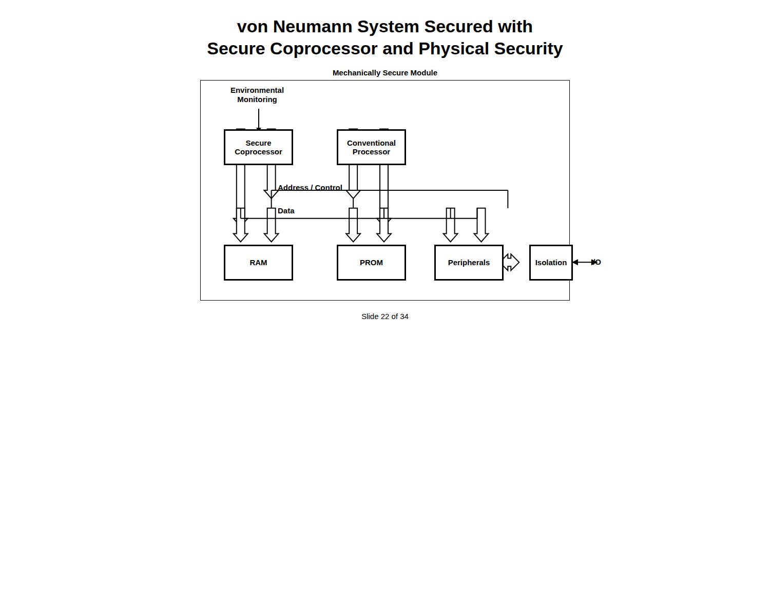von Neumann System Secured with
Secure Coprocessor and Physical Security
Mechanically Secure Module
Environmental
Monitoring
Secure
Coprocessor
Conventional
Processor
RAM
PROM
Peripherals
Isolation
Address / Control
Data
I/O
Slide 22 of 34